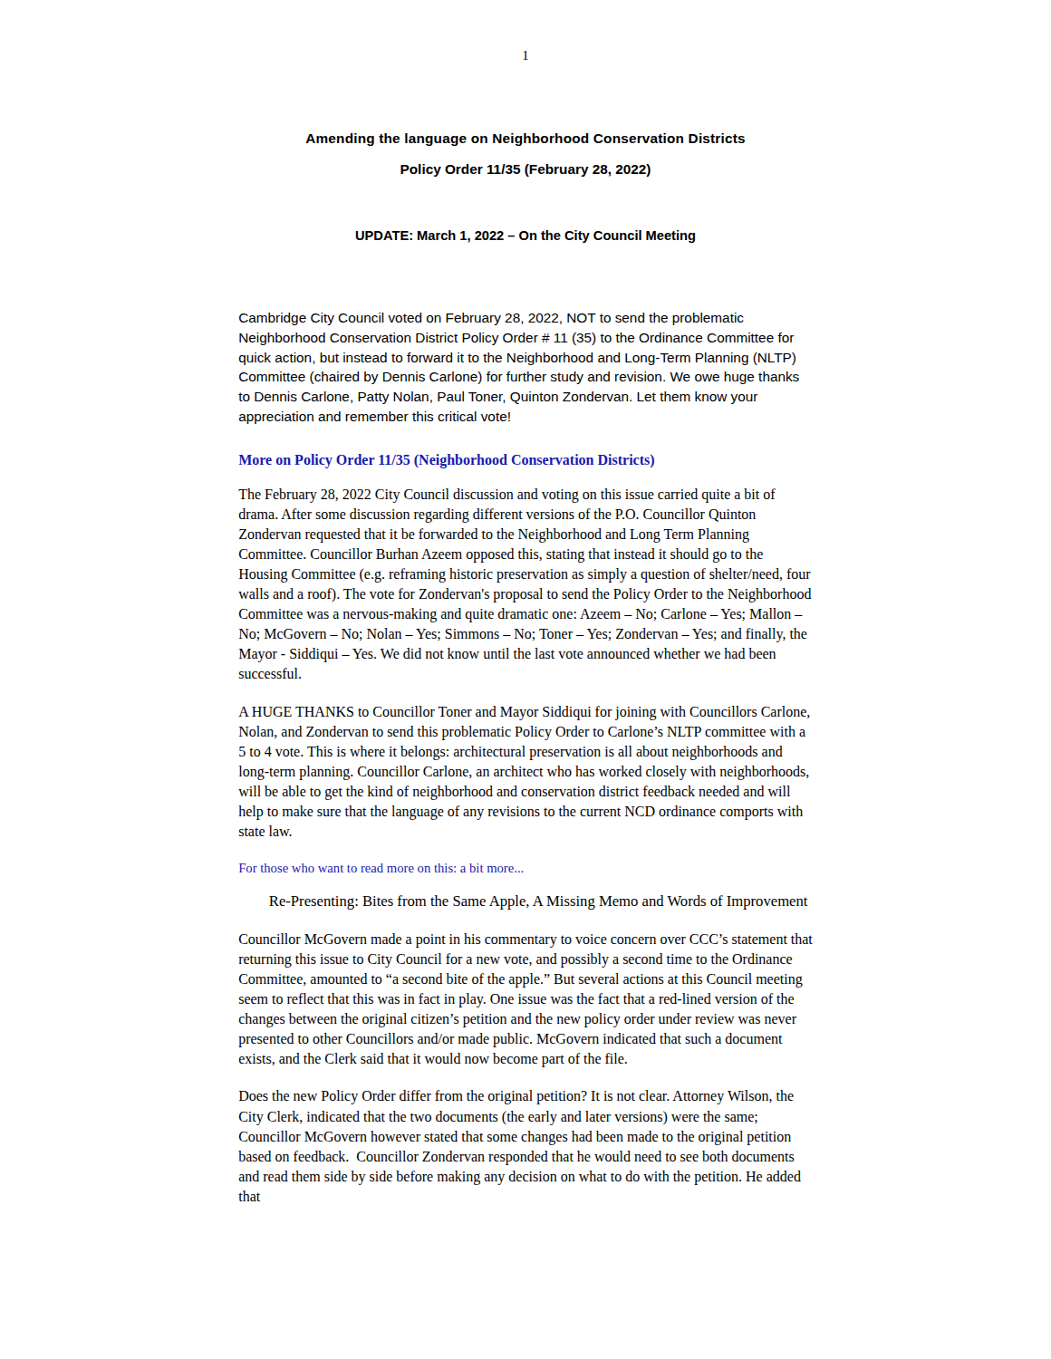1
Amending the language on Neighborhood Conservation Districts
Policy Order 11/35 (February 28, 2022)
UPDATE: March 1, 2022 – On the City Council Meeting
Cambridge City Council voted on February 28, 2022, NOT to send the problematic Neighborhood Conservation District Policy Order # 11 (35) to the Ordinance Committee for quick action, but instead to forward it to the Neighborhood and Long-Term Planning (NLTP) Committee (chaired by Dennis Carlone) for further study and revision. We owe huge thanks to Dennis Carlone, Patty Nolan, Paul Toner, Quinton Zondervan. Let them know your appreciation and remember this critical vote!
More on Policy Order 11/35 (Neighborhood Conservation Districts)
The February 28, 2022 City Council discussion and voting on this issue carried quite a bit of drama. After some discussion regarding different versions of the P.O. Councillor Quinton Zondervan requested that it be forwarded to the Neighborhood and Long Term Planning Committee. Councillor Burhan Azeem opposed this, stating that instead it should go to the Housing Committee (e.g. reframing historic preservation as simply a question of shelter/need, four walls and a roof). The vote for Zondervan's proposal to send the Policy Order to the Neighborhood Committee was a nervous-making and quite dramatic one: Azeem – No; Carlone – Yes; Mallon – No; McGovern – No; Nolan – Yes; Simmons – No; Toner – Yes; Zondervan – Yes; and finally, the Mayor - Siddiqui – Yes. We did not know until the last vote announced whether we had been successful.
A HUGE THANKS to Councillor Toner and Mayor Siddiqui for joining with Councillors Carlone, Nolan, and Zondervan to send this problematic Policy Order to Carlone’s NLTP committee with a 5 to 4 vote. This is where it belongs: architectural preservation is all about neighborhoods and long-term planning. Councillor Carlone, an architect who has worked closely with neighborhoods, will be able to get the kind of neighborhood and conservation district feedback needed and will help to make sure that the language of any revisions to the current NCD ordinance comports with state law.
For those who want to read more on this: a bit more...
Re-Presenting: Bites from the Same Apple, A Missing Memo and Words of Improvement
Councillor McGovern made a point in his commentary to voice concern over CCC’s statement that returning this issue to City Council for a new vote, and possibly a second time to the Ordinance Committee, amounted to “a second bite of the apple.” But several actions at this Council meeting seem to reflect that this was in fact in play. One issue was the fact that a red-lined version of the changes between the original citizen’s petition and the new policy order under review was never presented to other Councillors and/or made public. McGovern indicated that such a document exists, and the Clerk said that it would now become part of the file.
Does the new Policy Order differ from the original petition? It is not clear. Attorney Wilson, the City Clerk, indicated that the two documents (the early and later versions) were the same; Councillor McGovern however stated that some changes had been made to the original petition based on feedback. Councillor Zondervan responded that he would need to see both documents and read them side by side before making any decision on what to do with the petition. He added that